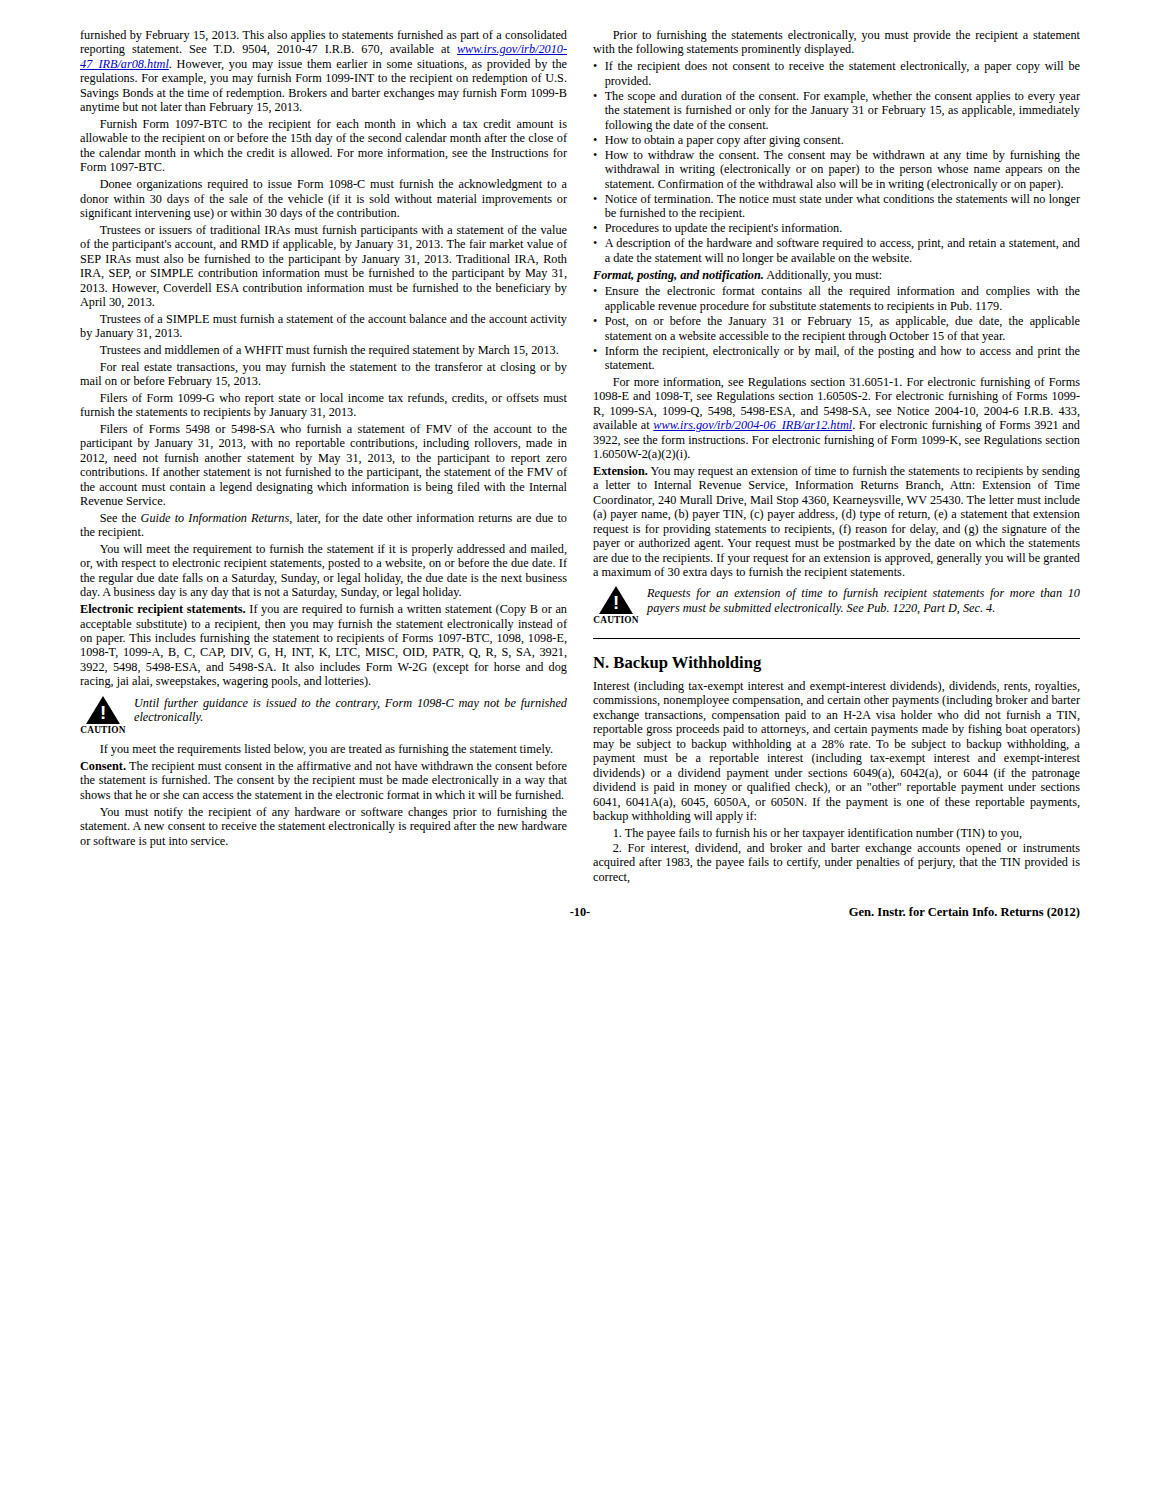furnished by February 15, 2013. This also applies to statements furnished as part of a consolidated reporting statement. See T.D. 9504, 2010-47 I.R.B. 670, available at www.irs.gov/irb/2010-47_IRB/ar08.html. However, you may issue them earlier in some situations, as provided by the regulations. For example, you may furnish Form 1099-INT to the recipient on redemption of U.S. Savings Bonds at the time of redemption. Brokers and barter exchanges may furnish Form 1099-B anytime but not later than February 15, 2013.
Furnish Form 1097-BTC to the recipient for each month in which a tax credit amount is allowable to the recipient on or before the 15th day of the second calendar month after the close of the calendar month in which the credit is allowed. For more information, see the Instructions for Form 1097-BTC.
Donee organizations required to issue Form 1098-C must furnish the acknowledgment to a donor within 30 days of the sale of the vehicle (if it is sold without material improvements or significant intervening use) or within 30 days of the contribution.
Trustees or issuers of traditional IRAs must furnish participants with a statement of the value of the participant's account, and RMD if applicable, by January 31, 2013. The fair market value of SEP IRAs must also be furnished to the participant by January 31, 2013. Traditional IRA, Roth IRA, SEP, or SIMPLE contribution information must be furnished to the participant by May 31, 2013. However, Coverdell ESA contribution information must be furnished to the beneficiary by April 30, 2013.
Trustees of a SIMPLE must furnish a statement of the account balance and the account activity by January 31, 2013.
Trustees and middlemen of a WHFIT must furnish the required statement by March 15, 2013.
For real estate transactions, you may furnish the statement to the transferor at closing or by mail on or before February 15, 2013.
Filers of Form 1099-G who report state or local income tax refunds, credits, or offsets must furnish the statements to recipients by January 31, 2013.
Filers of Forms 5498 or 5498-SA who furnish a statement of FMV of the account to the participant by January 31, 2013, with no reportable contributions, including rollovers, made in 2012, need not furnish another statement by May 31, 2013, to the participant to report zero contributions. If another statement is not furnished to the participant, the statement of the FMV of the account must contain a legend designating which information is being filed with the Internal Revenue Service.
See the Guide to Information Returns, later, for the date other information returns are due to the recipient.
You will meet the requirement to furnish the statement if it is properly addressed and mailed, or, with respect to electronic recipient statements, posted to a website, on or before the due date. If the regular due date falls on a Saturday, Sunday, or legal holiday, the due date is the next business day. A business day is any day that is not a Saturday, Sunday, or legal holiday.
Electronic recipient statements. If you are required to furnish a written statement (Copy B or an acceptable substitute) to a recipient, then you may furnish the statement electronically instead of on paper. This includes furnishing the statement to recipients of Forms 1097-BTC, 1098, 1098-E, 1098-T, 1099-A, B, C, CAP, DIV, G, H, INT, K, LTC, MISC, OID, PATR, Q, R, S, SA, 3921, 3922, 5498, 5498-ESA, and 5498-SA. It also includes Form W-2G (except for horse and dog racing, jai alai, sweepstakes, wagering pools, and lotteries).
CAUTION
Until further guidance is issued to the contrary, Form 1098-C may not be furnished electronically.
If you meet the requirements listed below, you are treated as furnishing the statement timely.
Consent. The recipient must consent in the affirmative and not have withdrawn the consent before the statement is furnished. The consent by the recipient must be made electronically in a way that shows that he or she can access the statement in the electronic format in which it will be furnished.
You must notify the recipient of any hardware or software changes prior to furnishing the statement. A new consent to receive the statement electronically is required after the new hardware or software is put into service.
Prior to furnishing the statements electronically, you must provide the recipient a statement with the following statements prominently displayed.
If the recipient does not consent to receive the statement electronically, a paper copy will be provided.
The scope and duration of the consent. For example, whether the consent applies to every year the statement is furnished or only for the January 31 or February 15, as applicable, immediately following the date of the consent.
How to obtain a paper copy after giving consent.
How to withdraw the consent. The consent may be withdrawn at any time by furnishing the withdrawal in writing (electronically or on paper) to the person whose name appears on the statement. Confirmation of the withdrawal also will be in writing (electronically or on paper).
Notice of termination. The notice must state under what conditions the statements will no longer be furnished to the recipient.
Procedures to update the recipient's information.
A description of the hardware and software required to access, print, and retain a statement, and a date the statement will no longer be available on the website.
Format, posting, and notification. Additionally, you must:
Ensure the electronic format contains all the required information and complies with the applicable revenue procedure for substitute statements to recipients in Pub. 1179.
Post, on or before the January 31 or February 15, as applicable, due date, the applicable statement on a website accessible to the recipient through October 15 of that year.
Inform the recipient, electronically or by mail, of the posting and how to access and print the statement.
For more information, see Regulations section 31.6051-1. For electronic furnishing of Forms 1098-E and 1098-T, see Regulations section 1.6050S-2. For electronic furnishing of Forms 1099-R, 1099-SA, 1099-Q, 5498, 5498-ESA, and 5498-SA, see Notice 2004-10, 2004-6 I.R.B. 433, available at www.irs.gov/irb/2004-06_IRB/ar12.html. For electronic furnishing of Forms 3921 and 3922, see the form instructions. For electronic furnishing of Form 1099-K, see Regulations section 1.6050W-2(a)(2)(i).
Extension. You may request an extension of time to furnish the statements to recipients by sending a letter to Internal Revenue Service, Information Returns Branch, Attn: Extension of Time Coordinator, 240 Murall Drive, Mail Stop 4360, Kearneysville, WV 25430. The letter must include (a) payer name, (b) payer TIN, (c) payer address, (d) type of return, (e) a statement that extension request is for providing statements to recipients, (f) reason for delay, and (g) the signature of the payer or authorized agent. Your request must be postmarked by the date on which the statements are due to the recipients. If your request for an extension is approved, generally you will be granted a maximum of 30 extra days to furnish the recipient statements.
CAUTION
Requests for an extension of time to furnish recipient statements for more than 10 payers must be submitted electronically. See Pub. 1220, Part D, Sec. 4.
N. Backup Withholding
Interest (including tax-exempt interest and exempt-interest dividends), dividends, rents, royalties, commissions, nonemployee compensation, and certain other payments (including broker and barter exchange transactions, compensation paid to an H-2A visa holder who did not furnish a TIN, reportable gross proceeds paid to attorneys, and certain payments made by fishing boat operators) may be subject to backup withholding at a 28% rate. To be subject to backup withholding, a payment must be a reportable interest (including tax-exempt interest and exempt-interest dividends) or a dividend payment under sections 6049(a), 6042(a), or 6044 (if the patronage dividend is paid in money or qualified check), or an "other" reportable payment under sections 6041, 6041A(a), 6045, 6050A, or 6050N. If the payment is one of these reportable payments, backup withholding will apply if:
1. The payee fails to furnish his or her taxpayer identification number (TIN) to you,
2. For interest, dividend, and broker and barter exchange accounts opened or instruments acquired after 1983, the payee fails to certify, under penalties of perjury, that the TIN provided is correct,
-10- Gen. Instr. for Certain Info. Returns (2012)